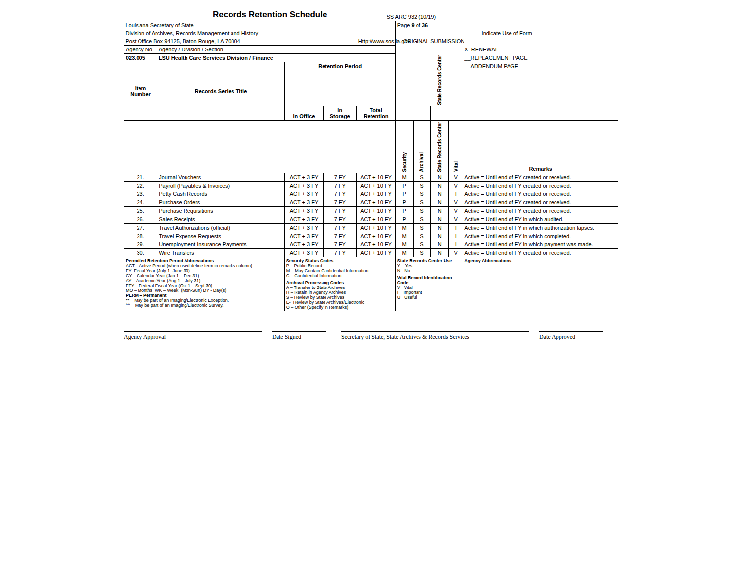Records Retention Schedule
SS ARC 932 (10/19)
| Louisiana Secretary of State | Page 9 of 36 |
| Division of Archives, Records Management and History | Indicate Use of Form |
| Post Office Box 94125, Baton Rouge, LA 70804 | Http://www.sos.la.gov | __ORIGINAL SUBMISSION |
| Agency No | Agency / Division / Section | | X_RENEWAL |
| 023.005 | LSU Health Care Services Division / Finance | | | State Records Center | | __REPLACEMENT PAGE |
| Item Number | Records Series Title | Retention Period | | | | __ADDENDUM PAGE |
| In Office | In Storage | Total Retention | |
| | | | | | Security | Archival | State Records Center | Vital | Remarks |
| 21. | Journal Vouchers | ACT + 3 FY | 7 FY | ACT + 10 FY | M | S | N | V | Active = Until end of FY created or received. |
| 22. | Payroll (Payables & Invoices) | ACT + 3 FY | 7 FY | ACT + 10 FY | P | S | N | V | Active = Until end of FY created or received. |
| 23. | Petty Cash Records | ACT + 3 FY | 7 FY | ACT + 10 FY | P | S | N | I | Active = Until end of FY created or received. |
| 24. | Purchase Orders | ACT + 3 FY | 7 FY | ACT + 10 FY | P | S | N | V | Active = Until end of FY created or received. |
| 25. | Purchase Requisitions | ACT + 3 FY | 7 FY | ACT + 10 FY | P | S | N | V | Active = Until end of FY created or received. |
| 26. | Sales Receipts | ACT + 3 FY | 7 FY | ACT + 10 FY | P | S | N | V | Active = Until end of FY in which audited. |
| 27. | Travel Authorizations (official) | ACT + 3 FY | 7 FY | ACT + 10 FY | M | S | N | I | Active = Until end of FY in which authorization lapses. |
| 28. | Travel Expense Requests | ACT + 3 FY | 7 FY | ACT + 10 FY | M | S | N | I | Active = Until end of FY in which completed. |
| 29. | Unemployment Insurance Payments | ACT + 3 FY | 7 FY | ACT + 10 FY | M | S | N | I | Active = Until end of FY in which payment was made. |
| 30. | Wire Transfers | ACT + 3 FY | 7 FY | ACT + 10 FY | M | S | N | V | Active = Until end of FY created or received. |
| Permitted Retention Period Abbreviations ACT – Active Period (when used define term in remarks column) FY- Fiscal Year (July 1- June 30) CY – Calendar Year (Jan 1 – Dec 31) AY – Academic Year (Aug 1 – July 31) FFY – Federal Fiscal Year (Oct 1 – Sept 30) MO – Months WK – Week (Mon-Sun) DY - Day(s) PERM – Permanent ** = May be part of an Imaging/Electronic Exception. ^^ = May be part of an Imaging/Electronic Survey. | Security Status Codes P – Public Record M – May Contain Confidential Information C – Confidential Information Archival Processing Codes A – Transfer to State Archives R – Retain in Agency Archives S – Review by State Archives E- Review by State Archives/Electronic O – Other (Specify in Remarks) | State Records Center Use Y – Yes N - No Vital Record Identification Code V= Vital I = Important U= Useful | Agency Abbreviations |
Agency Approval
Date Signed
Secretary of State, State Archives & Records Services
Date Approved